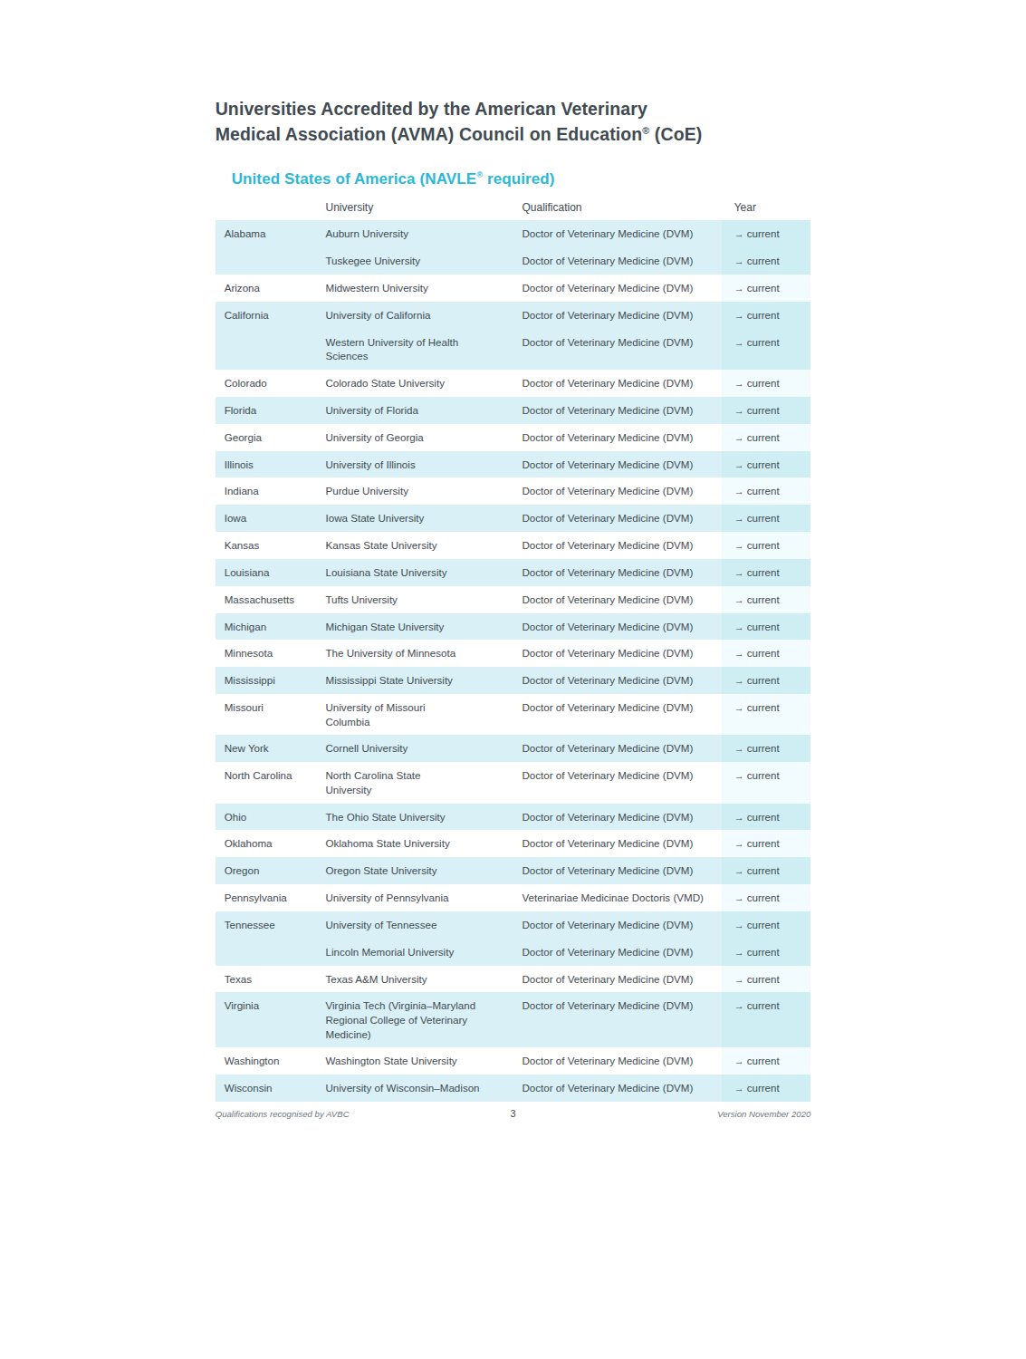Universities Accredited by the American Veterinary
Medical Association (AVMA) Council on Education® (CoE)
United States of America (NAVLE® required)
| | University | Qualification | Year |
| --- | --- | --- | --- |
| Alabama | Auburn University | Doctor of Veterinary Medicine (DVM) | → current |
| | Tuskegee University | Doctor of Veterinary Medicine (DVM) | → current |
| Arizona | Midwestern University | Doctor of Veterinary Medicine (DVM) | → current |
| California | University of California | Doctor of Veterinary Medicine (DVM) | → current |
| | Western University of Health Sciences | Doctor of Veterinary Medicine (DVM) | → current |
| Colorado | Colorado State University | Doctor of Veterinary Medicine (DVM) | → current |
| Florida | University of Florida | Doctor of Veterinary Medicine (DVM) | → current |
| Georgia | University of Georgia | Doctor of Veterinary Medicine (DVM) | → current |
| Illinois | University of Illinois | Doctor of Veterinary Medicine (DVM) | → current |
| Indiana | Purdue University | Doctor of Veterinary Medicine (DVM) | → current |
| Iowa | Iowa State University | Doctor of Veterinary Medicine (DVM) | → current |
| Kansas | Kansas State University | Doctor of Veterinary Medicine (DVM) | → current |
| Louisiana | Louisiana State University | Doctor of Veterinary Medicine (DVM) | → current |
| Massachusetts | Tufts University | Doctor of Veterinary Medicine (DVM) | → current |
| Michigan | Michigan State University | Doctor of Veterinary Medicine (DVM) | → current |
| Minnesota | The University of Minnesota | Doctor of Veterinary Medicine (DVM) | → current |
| Mississippi | Mississippi State University | Doctor of Veterinary Medicine (DVM) | → current |
| Missouri | University of Missouri Columbia | Doctor of Veterinary Medicine (DVM) | → current |
| New York | Cornell University | Doctor of Veterinary Medicine (DVM) | → current |
| North Carolina | North Carolina State University | Doctor of Veterinary Medicine (DVM) | → current |
| Ohio | The Ohio State University | Doctor of Veterinary Medicine (DVM) | → current |
| Oklahoma | Oklahoma State University | Doctor of Veterinary Medicine (DVM) | → current |
| Oregon | Oregon State University | Doctor of Veterinary Medicine (DVM) | → current |
| Pennsylvania | University of Pennsylvania | Veterinariae Medicinae Doctoris (VMD) | → current |
| Tennessee | University of Tennessee | Doctor of Veterinary Medicine (DVM) | → current |
| | Lincoln Memorial University | Doctor of Veterinary Medicine (DVM) | → current |
| Texas | Texas A&M University | Doctor of Veterinary Medicine (DVM) | → current |
| Virginia | Virginia Tech (Virginia–Maryland Regional College of Veterinary Medicine) | Doctor of Veterinary Medicine (DVM) | → current |
| Washington | Washington State University | Doctor of Veterinary Medicine (DVM) | → current |
| Wisconsin | University of Wisconsin–Madison | Doctor of Veterinary Medicine (DVM) | → current |
Qualifications recognised by AVBC 3 Version November 2020